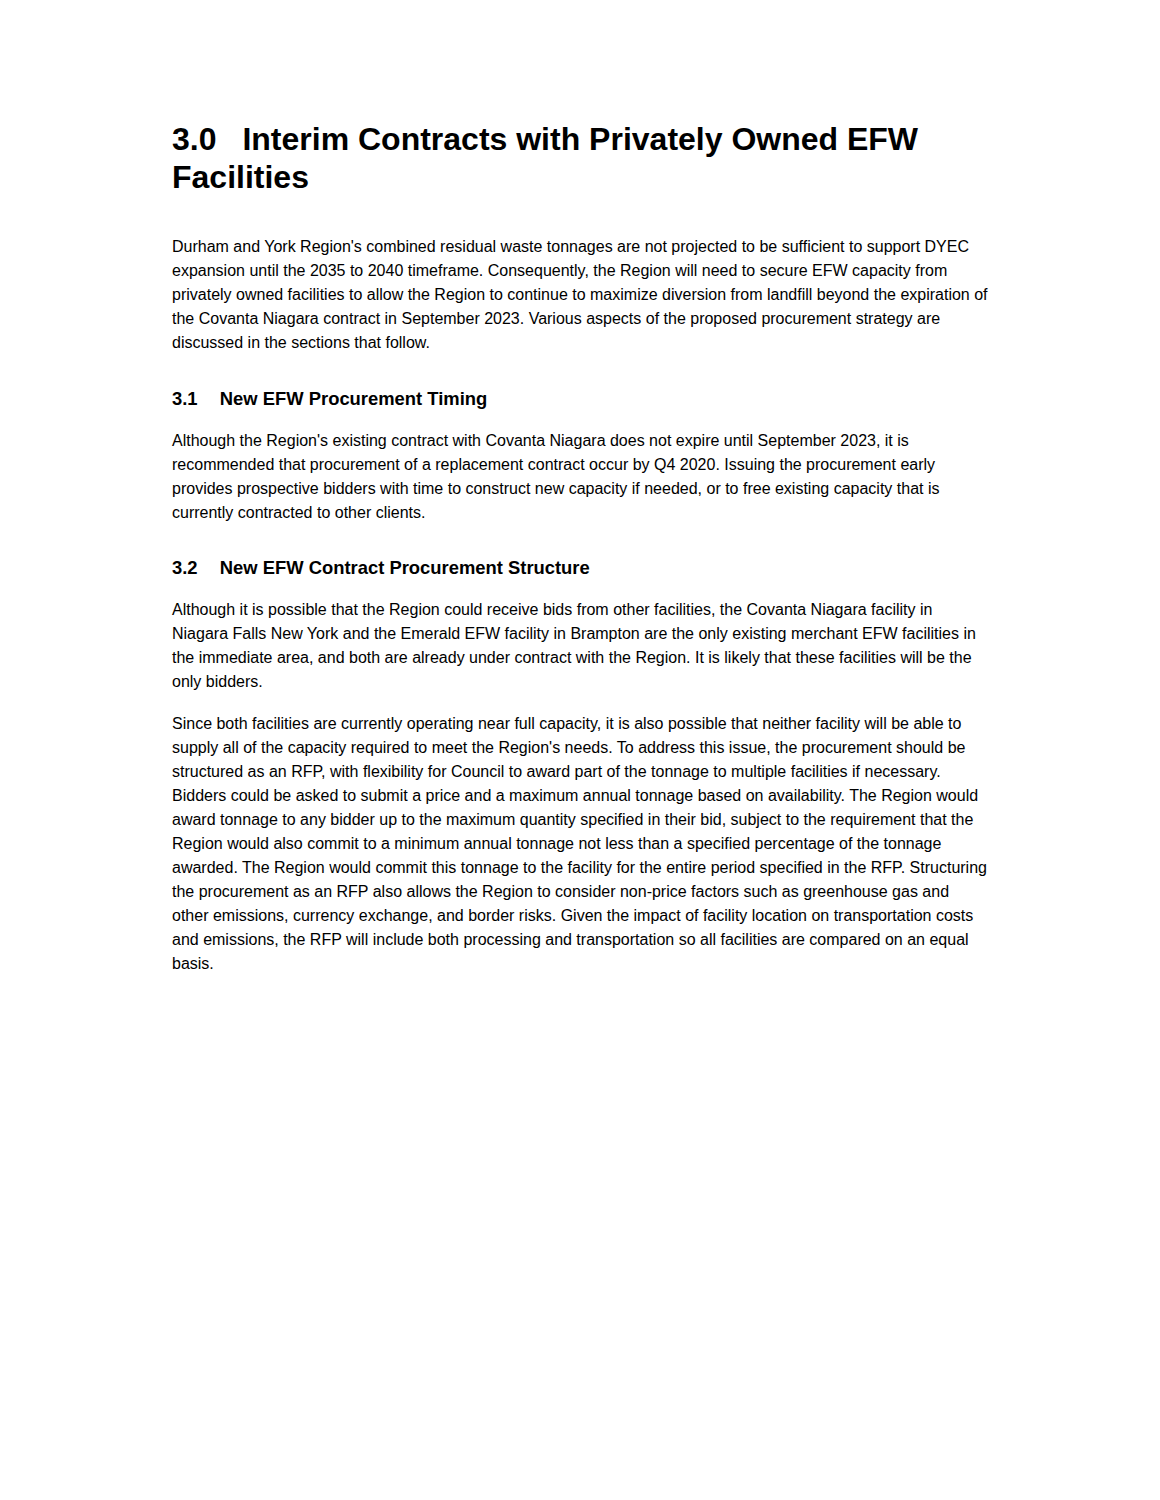3.0 Interim Contracts with Privately Owned EFW Facilities
Durham and York Region's combined residual waste tonnages are not projected to be sufficient to support DYEC expansion until the 2035 to 2040 timeframe. Consequently, the Region will need to secure EFW capacity from privately owned facilities to allow the Region to continue to maximize diversion from landfill beyond the expiration of the Covanta Niagara contract in September 2023. Various aspects of the proposed procurement strategy are discussed in the sections that follow.
3.1 New EFW Procurement Timing
Although the Region's existing contract with Covanta Niagara does not expire until September 2023, it is recommended that procurement of a replacement contract occur by Q4 2020. Issuing the procurement early provides prospective bidders with time to construct new capacity if needed, or to free existing capacity that is currently contracted to other clients.
3.2 New EFW Contract Procurement Structure
Although it is possible that the Region could receive bids from other facilities, the Covanta Niagara facility in Niagara Falls New York and the Emerald EFW facility in Brampton are the only existing merchant EFW facilities in the immediate area, and both are already under contract with the Region. It is likely that these facilities will be the only bidders.
Since both facilities are currently operating near full capacity, it is also possible that neither facility will be able to supply all of the capacity required to meet the Region's needs. To address this issue, the procurement should be structured as an RFP, with flexibility for Council to award part of the tonnage to multiple facilities if necessary. Bidders could be asked to submit a price and a maximum annual tonnage based on availability. The Region would award tonnage to any bidder up to the maximum quantity specified in their bid, subject to the requirement that the Region would also commit to a minimum annual tonnage not less than a specified percentage of the tonnage awarded. The Region would commit this tonnage to the facility for the entire period specified in the RFP. Structuring the procurement as an RFP also allows the Region to consider non-price factors such as greenhouse gas and other emissions, currency exchange, and border risks. Given the impact of facility location on transportation costs and emissions, the RFP will include both processing and transportation so all facilities are compared on an equal basis.